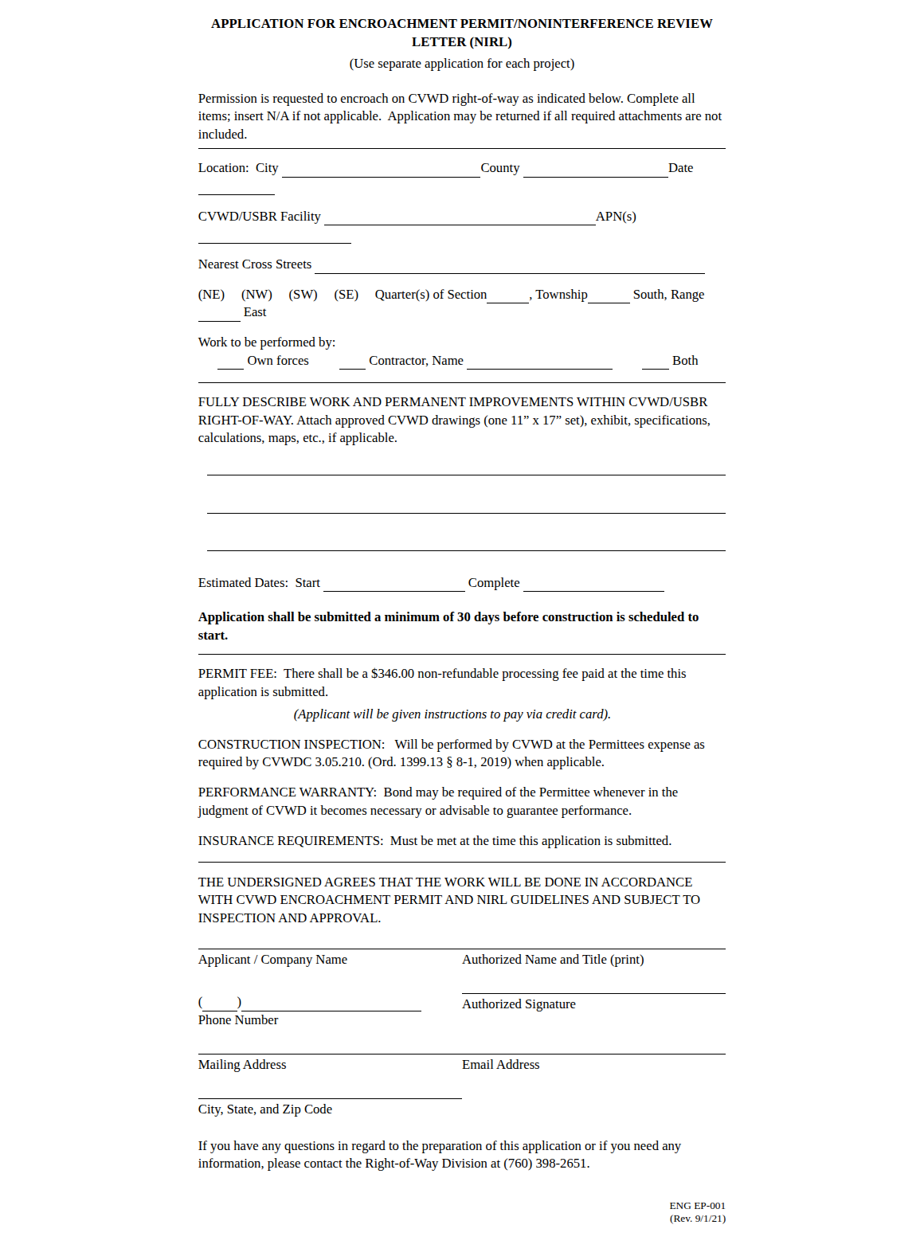APPLICATION FOR ENCROACHMENT PERMIT/NONINTERFERENCE REVIEW LETTER (NIRL)
(Use separate application for each project)
Permission is requested to encroach on CVWD right-of-way as indicated below. Complete all items; insert N/A if not applicable. Application may be returned if all required attachments are not included.
Location: City County Date
CVWD/USBR Facility APN(s)
Nearest Cross Streets
(NE) (NW) (SW) (SE) Quarter(s) of Section , Township South, Range East
Work to be performed by:
Own forces Contractor, Name Both
FULLY DESCRIBE WORK AND PERMANENT IMPROVEMENTS WITHIN CVWD/USBR RIGHT-OF-WAY. Attach approved CVWD drawings (one 11” x 17” set), exhibit, specifications, calculations, maps, etc., if applicable.
Estimated Dates: Start Complete
Application shall be submitted a minimum of 30 days before construction is scheduled to start.
PERMIT FEE: There shall be a $346.00 non-refundable processing fee paid at the time this application is submitted.
(Applicant will be given instructions to pay via credit card).
CONSTRUCTION INSPECTION: Will be performed by CVWD at the Permittees expense as required by CVWDC 3.05.210. (Ord. 1399.13 § 8-1, 2019) when applicable.
PERFORMANCE WARRANTY: Bond may be required of the Permittee whenever in the judgment of CVWD it becomes necessary or advisable to guarantee performance.
INSURANCE REQUIREMENTS: Must be met at the time this application is submitted.
THE UNDERSIGNED AGREES THAT THE WORK WILL BE DONE IN ACCORDANCE WITH CVWD ENCROACHMENT PERMIT AND NIRL GUIDELINES AND SUBJECT TO INSPECTION AND APPROVAL.
| Applicant / Company Name | Authorized Name and Title (print) |
| ( ) Phone Number | Authorized Signature |
| Mailing Address | Email Address |
| City, State, and Zip Code | |
If you have any questions in regard to the preparation of this application or if you need any information, please contact the Right-of-Way Division at (760) 398-2651.
ENG EP-001
(Rev. 9/1/21)